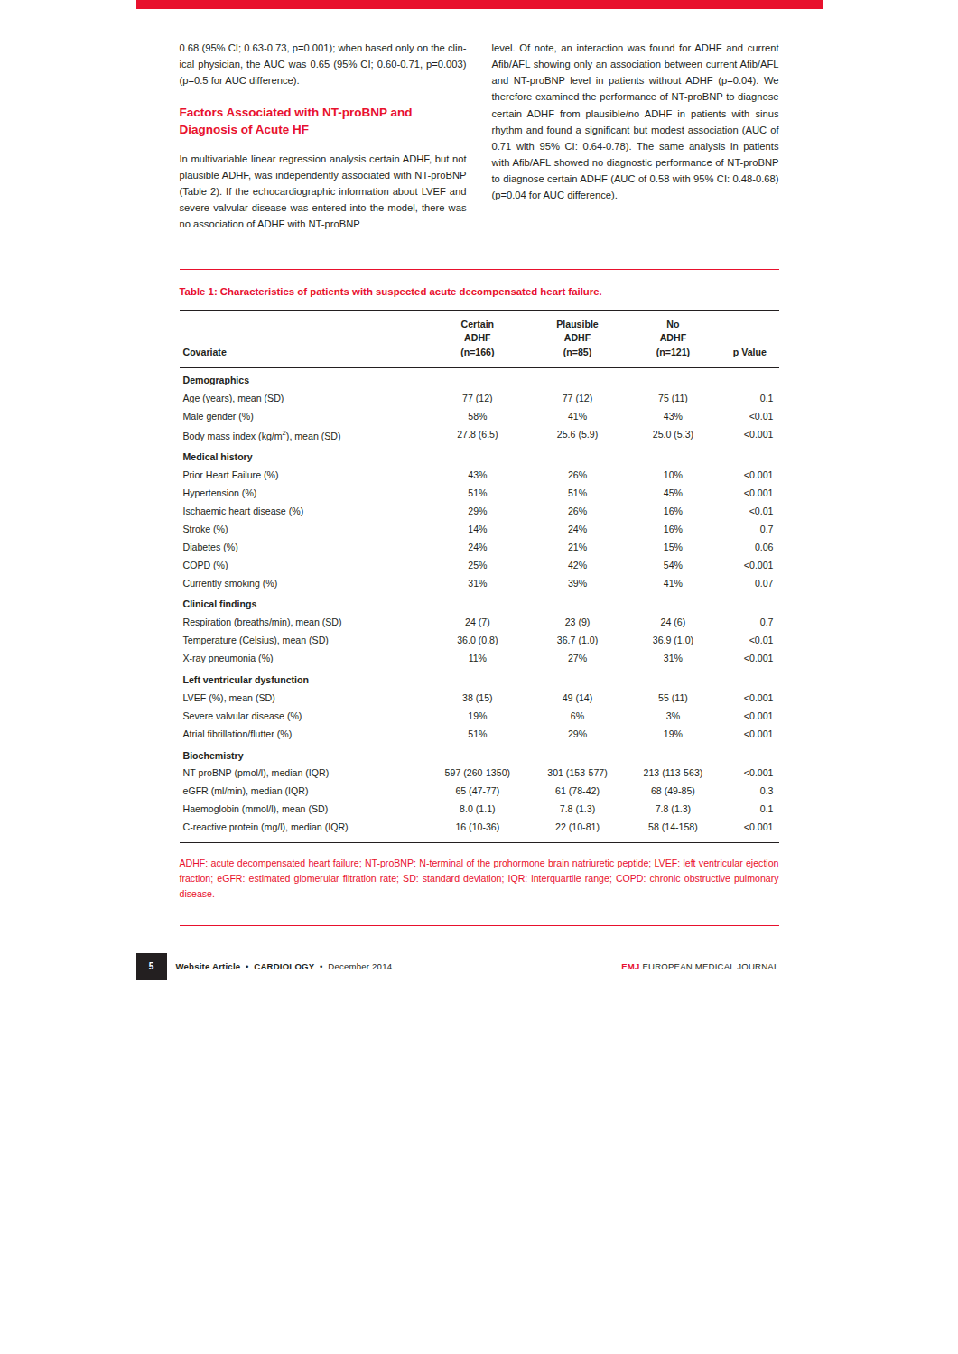0.68 (95% CI; 0.63-0.73, p=0.001); when based only on the clinical physician, the AUC was 0.65 (95% CI; 0.60-0.71, p=0.003) (p=0.5 for AUC difference).
Factors Associated with NT-proBNP and Diagnosis of Acute HF
In multivariable linear regression analysis certain ADHF, but not plausible ADHF, was independently associated with NT-proBNP (Table 2). If the echocardiographic information about LVEF and severe valvular disease was entered into the model, there was no association of ADHF with NT-proBNP
level. Of note, an interaction was found for ADHF and current Afib/AFL showing only an association between current Afib/AFL and NT-proBNP level in patients without ADHF (p=0.04). We therefore examined the performance of NT-proBNP to diagnose certain ADHF from plausible/no ADHF in patients with sinus rhythm and found a significant but modest association (AUC of 0.71 with 95% CI: 0.64-0.78). The same analysis in patients with Afib/AFL showed no diagnostic performance of NT-proBNP to diagnose certain ADHF (AUC of 0.58 with 95% CI: 0.48-0.68) (p=0.04 for AUC difference).
Table 1: Characteristics of patients with suspected acute decompensated heart failure.
| Covariate | Certain ADHF (n=166) | Plausible ADHF (n=85) | No ADHF (n=121) | p Value |
| --- | --- | --- | --- | --- |
| Demographics |
| Age (years), mean (SD) | 77 (12) | 77 (12) | 75 (11) | 0.1 |
| Male gender (%) | 58% | 41% | 43% | <0.01 |
| Body mass index (kg/m 2 ), mean (SD) | 27.8 (6.5) | 25.6 (5.9) | 25.0 (5.3) | <0.001 |
| Medical history |
| Prior Heart Failure (%) | 43% | 26% | 10% | <0.001 |
| Hypertension (%) | 51% | 51% | 45% | <0.001 |
| Ischaemic heart disease (%) | 29% | 26% | 16% | <0.01 |
| Stroke (%) | 14% | 24% | 16% | 0.7 |
| Diabetes (%) | 24% | 21% | 15% | 0.06 |
| COPD (%) | 25% | 42% | 54% | <0.001 |
| Currently smoking (%) | 31% | 39% | 41% | 0.07 |
| Clinical findings |
| Respiration (breaths/min), mean (SD) | 24 (7) | 23 (9) | 24 (6) | 0.7 |
| Temperature (Celsius), mean (SD) | 36.0 (0.8) | 36.7 (1.0) | 36.9 (1.0) | <0.01 |
| X-ray pneumonia (%) | 11% | 27% | 31% | <0.001 |
| Left ventricular dysfunction |
| LVEF (%), mean (SD) | 38 (15) | 49 (14) | 55 (11) | <0.001 |
| Severe valvular disease (%) | 19% | 6% | 3% | <0.001 |
| Atrial fibrillation/flutter (%) | 51% | 29% | 19% | <0.001 |
| Biochemistry |
| NT-proBNP (pmol/l), median (IQR) | 597 (260-1350) | 301 (153-577) | 213 (113-563) | <0.001 |
| eGFR (ml/min), median (IQR) | 65 (47-77) | 61 (78-42) | 68 (49-85) | 0.3 |
| Haemoglobin (mmol/l), mean (SD) | 8.0 (1.1) | 7.8 (1.3) | 7.8 (1.3) | 0.1 |
| C-reactive protein (mg/l), median (IQR) | 16 (10-36) | 22 (10-81) | 58 (14-158) | <0.001 |
ADHF: acute decompensated heart failure; NT-proBNP: N-terminal of the prohormone brain natriuretic peptide; LVEF: left ventricular ejection fraction; eGFR: estimated glomerular filtration rate; SD: standard deviation; IQR: interquartile range; COPD: chronic obstructive pulmonary disease.
5
Website Article • CARDIOLOGY • December 2014
EMJ EUROPEAN MEDICAL JOURNAL